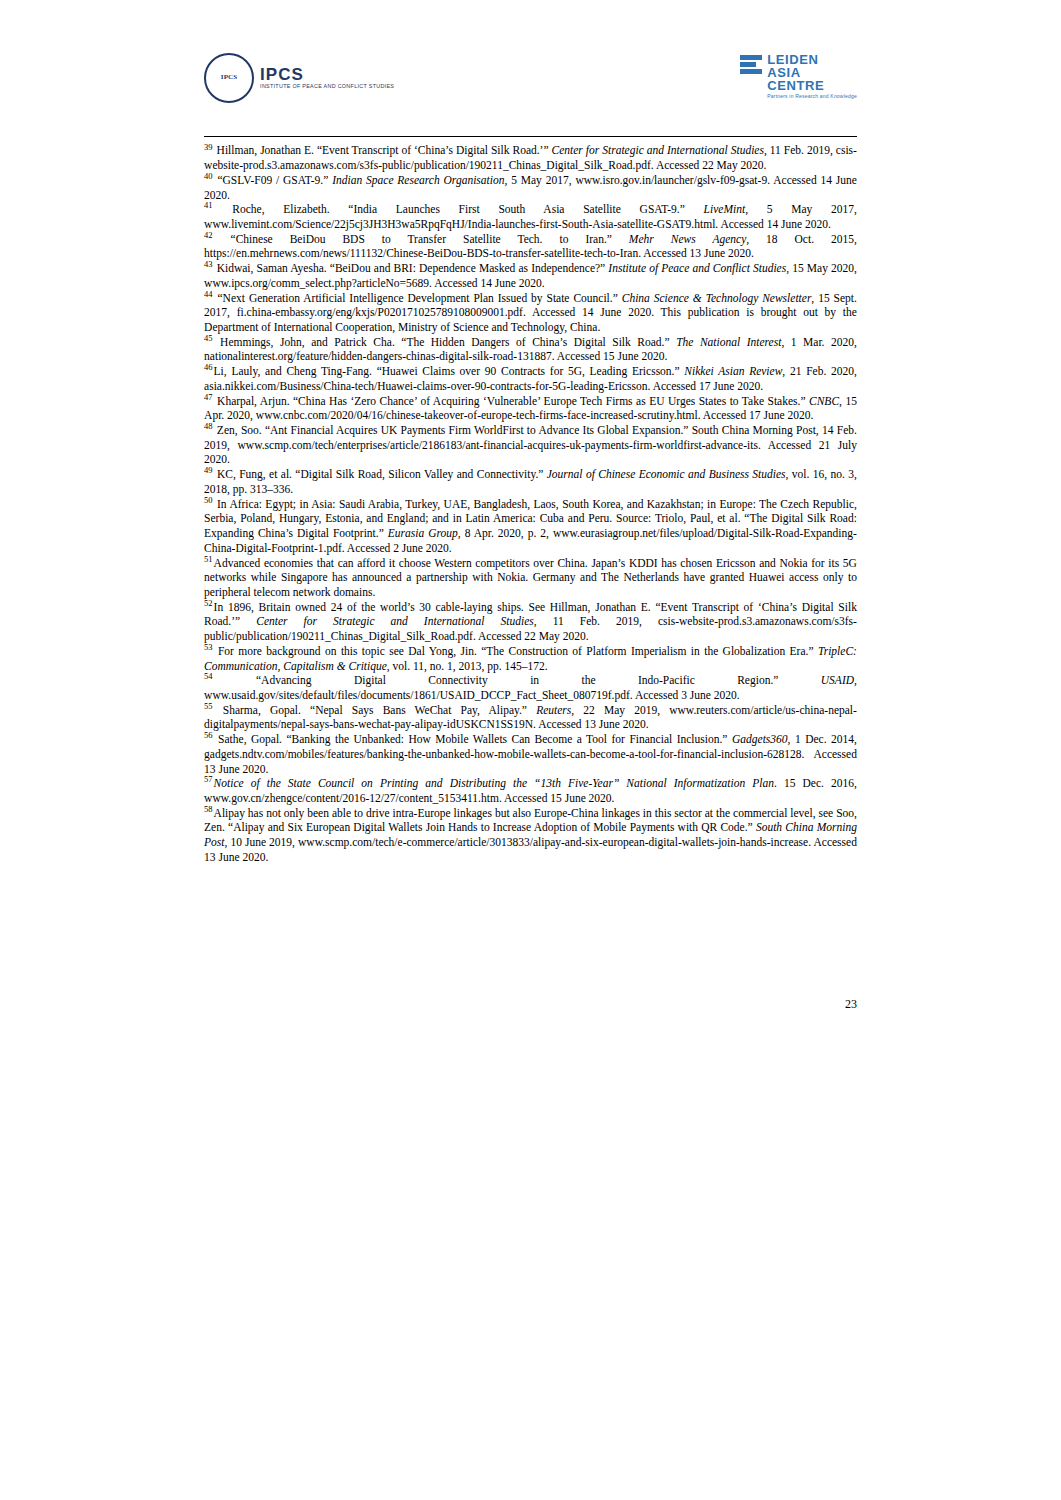IPCS
IPCS
Institute of Peace and Conflict Studies
LEIDEN
ASIA
CENTRE
Partners in Research and Knowledge
39 Hillman, Jonathan E. “Event Transcript of ‘China’s Digital Silk Road.’” Center for Strategic and International Studies, 11 Feb. 2019, csis-website-prod.s3.amazonaws.com/s3fs-public/publication/190211_Chinas_Digital_Silk_Road.pdf. Accessed 22 May 2020.
40 “GSLV-F09 / GSAT-9.” Indian Space Research Organisation, 5 May 2017, www.isro.gov.in/launcher/gslv-f09-gsat-9. Accessed 14 June 2020.
41 Roche, Elizabeth. “India Launches First South Asia Satellite GSAT-9.” LiveMint, 5 May 2017, www.livemint.com/Science/22j5cj3JH3H3wa5RpqFqHJ/India-launches-first-South-Asia-satellite-GSAT9.html. Accessed 14 June 2020.
42 “Chinese BeiDou BDS to Transfer Satellite Tech. to Iran.” Mehr News Agency, 18 Oct. 2015, https://en.mehrnews.com/news/111132/Chinese-BeiDou-BDS-to-transfer-satellite-tech-to-Iran. Accessed 13 June 2020.
43 Kidwai, Saman Ayesha. “BeiDou and BRI: Dependence Masked as Independence?” Institute of Peace and Conflict Studies, 15 May 2020, www.ipcs.org/comm_select.php?articleNo=5689. Accessed 14 June 2020.
44 “Next Generation Artificial Intelligence Development Plan Issued by State Council.” China Science & Technology Newsletter, 15 Sept. 2017, fi.china-embassy.org/eng/kxjs/P020171025789108009001.pdf. Accessed 14 June 2020. This publication is brought out by the Department of International Cooperation, Ministry of Science and Technology, China.
45 Hemmings, John, and Patrick Cha. “The Hidden Dangers of China’s Digital Silk Road.” The National Interest, 1 Mar. 2020, nationalinterest.org/feature/hidden-dangers-chinas-digital-silk-road-131887. Accessed 15 June 2020.
46Li, Lauly, and Cheng Ting-Fang. “Huawei Claims over 90 Contracts for 5G, Leading Ericsson.” Nikkei Asian Review, 21 Feb. 2020, asia.nikkei.com/Business/China-tech/Huawei-claims-over-90-contracts-for-5G-leading-Ericsson. Accessed 17 June 2020.
47 Kharpal, Arjun. “China Has ‘Zero Chance’ of Acquiring ‘Vulnerable’ Europe Tech Firms as EU Urges States to Take Stakes.” CNBC, 15 Apr. 2020, www.cnbc.com/2020/04/16/chinese-takeover-of-europe-tech-firms-face-increased-scrutiny.html. Accessed 17 June 2020.
48 Zen, Soo. “Ant Financial Acquires UK Payments Firm WorldFirst to Advance Its Global Expansion.” South China Morning Post, 14 Feb. 2019, www.scmp.com/tech/enterprises/article/2186183/ant-financial-acquires-uk-payments-firm-worldfirst-advance-its. Accessed 21 July 2020.
49 KC, Fung, et al. “Digital Silk Road, Silicon Valley and Connectivity.” Journal of Chinese Economic and Business Studies, vol. 16, no. 3, 2018, pp. 313–336.
50 In Africa: Egypt; in Asia: Saudi Arabia, Turkey, UAE, Bangladesh, Laos, South Korea, and Kazakhstan; in Europe: The Czech Republic, Serbia, Poland, Hungary, Estonia, and England; and in Latin America: Cuba and Peru. Source: Triolo, Paul, et al. “The Digital Silk Road: Expanding China’s Digital Footprint.” Eurasia Group, 8 Apr. 2020, p. 2, www.eurasiagroup.net/files/upload/Digital-Silk-Road-Expanding-China-Digital-Footprint-1.pdf. Accessed 2 June 2020.
51Advanced economies that can afford it choose Western competitors over China. Japan’s KDDI has chosen Ericsson and Nokia for its 5G networks while Singapore has announced a partnership with Nokia. Germany and The Netherlands have granted Huawei access only to peripheral telecom network domains.
52In 1896, Britain owned 24 of the world’s 30 cable-laying ships. See Hillman, Jonathan E. “Event Transcript of ‘China’s Digital Silk Road.’” Center for Strategic and International Studies, 11 Feb. 2019, csis-website-prod.s3.amazonaws.com/s3fs-public/publication/190211_Chinas_Digital_Silk_Road.pdf. Accessed 22 May 2020.
53 For more background on this topic see Dal Yong, Jin. “The Construction of Platform Imperialism in the Globalization Era.” TripleC: Communication, Capitalism & Critique, vol. 11, no. 1, 2013, pp. 145–172.
54 “Advancing Digital Connectivity in the Indo-Pacific Region.” USAID, www.usaid.gov/sites/default/files/documents/1861/USAID_DCCP_Fact_Sheet_080719f.pdf. Accessed 3 June 2020.
55 Sharma, Gopal. “Nepal Says Bans WeChat Pay, Alipay.” Reuters, 22 May 2019, www.reuters.com/article/us-china-nepal-digitalpayments/nepal-says-bans-wechat-pay-alipay-idUSKCN1SS19N. Accessed 13 June 2020.
56 Sathe, Gopal. “Banking the Unbanked: How Mobile Wallets Can Become a Tool for Financial Inclusion.” Gadgets360, 1 Dec. 2014, gadgets.ndtv.com/mobiles/features/banking-the-unbanked-how-mobile-wallets-can-become-a-tool-for-financial-inclusion-628128. Accessed 13 June 2020.
57Notice of the State Council on Printing and Distributing the “13th Five-Year” National Informatization Plan. 15 Dec. 2016, www.gov.cn/zhengce/content/2016-12/27/content_5153411.htm. Accessed 15 June 2020.
58Alipay has not only been able to drive intra-Europe linkages but also Europe-China linkages in this sector at the commercial level, see Soo, Zen. “Alipay and Six European Digital Wallets Join Hands to Increase Adoption of Mobile Payments with QR Code.” South China Morning Post, 10 June 2019, www.scmp.com/tech/e-commerce/article/3013833/alipay-and-six-european-digital-wallets-join-hands-increase. Accessed 13 June 2020.
23